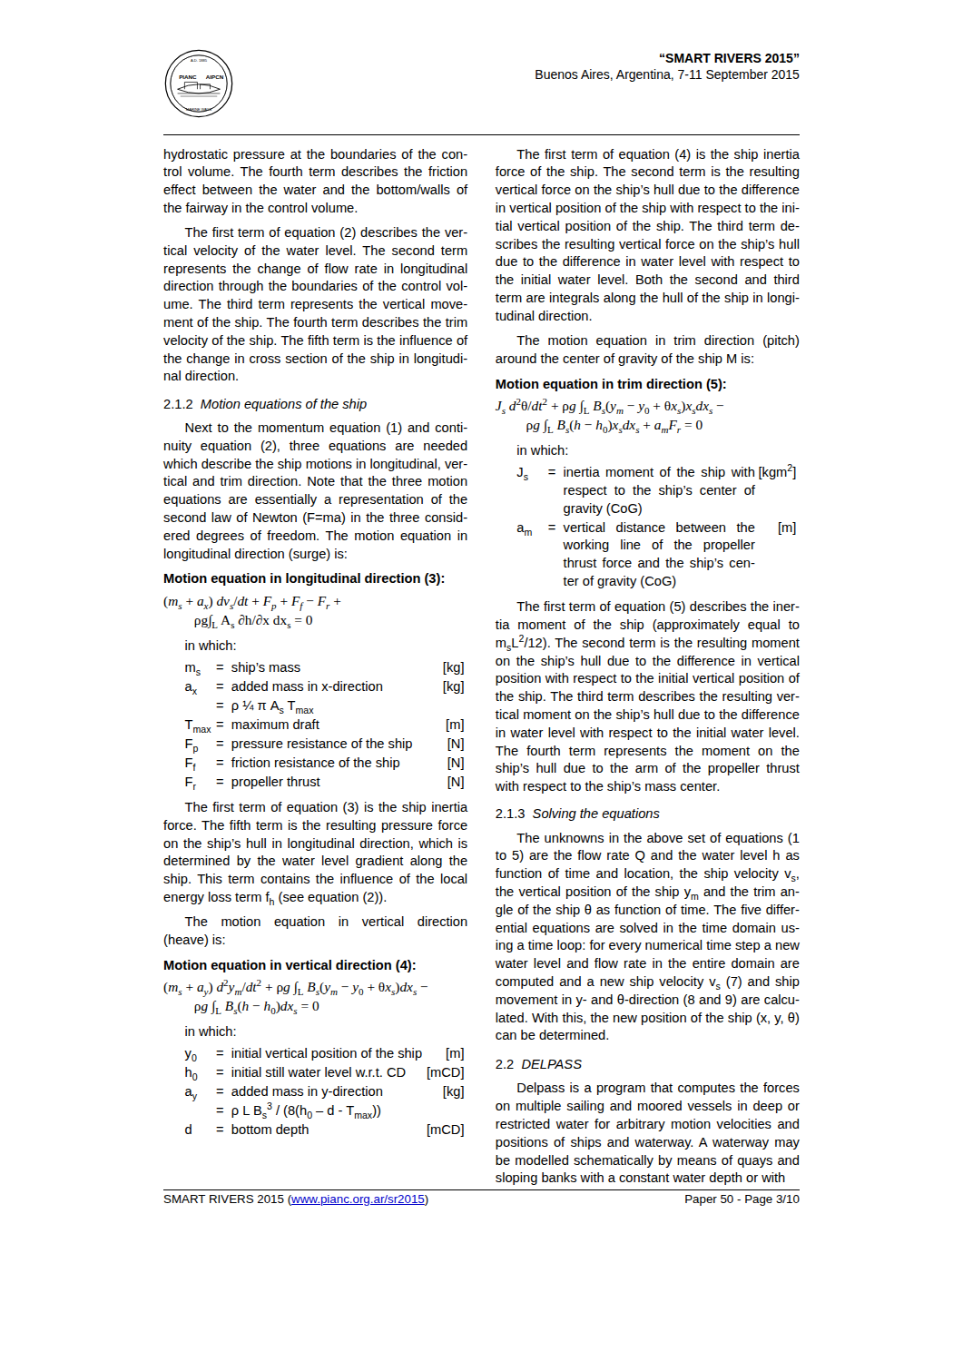A.D. 1885 MARINE WAYS PIANC AIPCN
“SMART RIVERS 2015”
Buenos Aires, Argentina, 7-11 September 2015
hydrostatic pressure at the boundaries of the control volume. The fourth term describes the friction effect between the water and the bottom/walls of the fairway in the control volume.
The first term of equation (2) describes the vertical velocity of the water level. The second term represents the change of flow rate in longitudinal direction through the boundaries of the control volume. The third term represents the vertical movement of the ship. The fourth term describes the trim velocity of the ship. The fifth term is the influence of the change in cross section of the ship in longitudinal direction.
2.1.2 Motion equations of the ship
Next to the momentum equation (1) and continuity equation (2), three equations are needed which describe the ship motions in longitudinal, vertical and trim direction. Note that the three motion equations are essentially a representation of the second law of Newton (F=ma) in the three considered degrees of freedom. The motion equation in longitudinal direction (surge) is:
Motion equation in longitudinal direction (3):
(ms + ax) dvs/dt + Fp + Ff − Fr + ρg∫L As ∂h/∂x dxs = 0
in which:
| m s | = | ship’s mass | [kg] |
| a x | = | added mass in x-direction | [kg] |
| | = | ρ ¼ π A s T max |
| T max | = | maximum draft | [m] |
| F p | = | pressure resistance of the ship | [N] |
| F f | = | friction resistance of the ship | [N] |
| F r | = | propeller thrust | [N] |
The first term of equation (3) is the ship inertia force. The fifth term is the resulting pressure force on the ship’s hull in longitudinal direction, which is determined by the water level gradient along the ship. This term contains the influence of the local energy loss term fh (see equation (2)).
The motion equation in vertical direction (heave) is:
Motion equation in vertical direction (4):
(ms + ay) d2ym/dt2 + ρg ∫L Bs(ym − y0 + θxs)dxs − ρg ∫L Bs(h − h0)dxs = 0
in which:
| y 0 | = | initial vertical position of the ship | [m] |
| h 0 | = | initial still water level w.r.t. CD | [mCD] |
| a y | = | added mass in y-direction | [kg] |
| | = | ρ L B s 3 / (8(h 0 – d - T max )) |
| d | = | bottom depth | [mCD] |
The first term of equation (4) is the ship inertia force of the ship. The second term is the resulting vertical force on the ship’s hull due to the difference in vertical position of the ship with respect to the initial vertical position of the ship. The third term describes the resulting vertical force on the ship’s hull due to the difference in water level with respect to the initial water level. Both the second and third term are integrals along the hull of the ship in longitudinal direction.
The motion equation in trim direction (pitch) around the center of gravity of the ship M is:
Motion equation in trim direction (5):
Js d2θ/dt2 + ρg ∫L Bs(ym − y0 + θxs)xsdxs − ρg ∫L Bs(h − h0)xsdxs + amFr = 0
in which:
| J s | = | inertia moment of the ship with respect to the ship’s center of gravity (CoG) | [kgm 2 ] |
| a m | = | vertical distance between the working line of the propeller thrust force and the ship’s center of gravity (CoG) | [m] |
The first term of equation (5) describes the inertia moment of the ship (approximately equal to msL2/12). The second term is the resulting moment on the ship’s hull due to the difference in vertical position with respect to the initial vertical position of the ship. The third term describes the resulting vertical moment on the ship’s hull due to the difference in water level with respect to the initial water level. The fourth term represents the moment on the ship’s hull due to the arm of the propeller thrust with respect to the ship’s mass center.
2.1.3 Solving the equations
The unknowns in the above set of equations (1 to 5) are the flow rate Q and the water level h as function of time and location, the ship velocity vs, the vertical position of the ship ym and the trim angle of the ship θ as function of time. The five differential equations are solved in the time domain using a time loop: for every numerical time step a new water level and flow rate in the entire domain are computed and a new ship velocity vs (7) and ship movement in y- and θ-direction (8 and 9) are calculated. With this, the new position of the ship (x, y, θ) can be determined.
2.2 DELPASS
Delpass is a program that computes the forces on multiple sailing and moored vessels in deep or restricted water for arbitrary motion velocities and positions of ships and waterway. A waterway may be modelled schematically by means of quays and sloping banks with a constant water depth or with
SMART RIVERS 2015 (www.pianc.org.ar/sr2015)
Paper 50 - Page 3/10